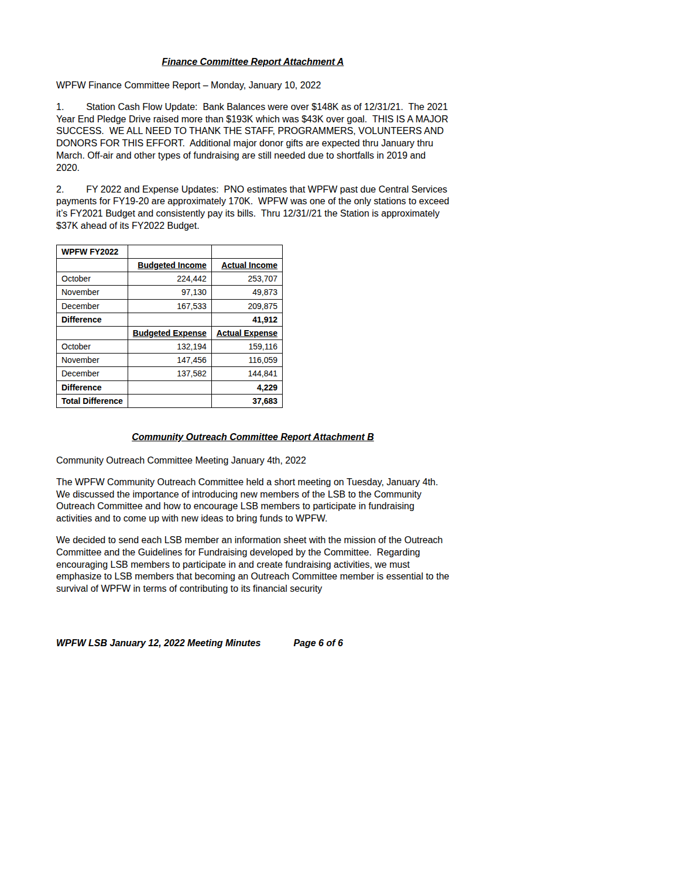Finance Committee Report Attachment A
WPFW Finance Committee Report – Monday, January 10, 2022
1. Station Cash Flow Update: Bank Balances were over $148K as of 12/31/21. The 2021 Year End Pledge Drive raised more than $193K which was $43K over goal. THIS IS A MAJOR SUCCESS. WE ALL NEED TO THANK THE STAFF, PROGRAMMERS, VOLUNTEERS AND DONORS FOR THIS EFFORT. Additional major donor gifts are expected thru January thru March. Off-air and other types of fundraising are still needed due to shortfalls in 2019 and 2020.
2. FY 2022 and Expense Updates: PNO estimates that WPFW past due Central Services payments for FY19-20 are approximately 170K. WPFW was one of the only stations to exceed it’s FY2021 Budget and consistently pay its bills. Thru 12/31//21 the Station is approximately $37K ahead of its FY2022 Budget.
| WPFW FY2022 | | |
| | Budgeted Income | Actual Income |
| October | 224,442 | 253,707 |
| November | 97,130 | 49,873 |
| December | 167,533 | 209,875 |
| Difference | | 41,912 |
| | Budgeted Expense | Actual Expense |
| October | 132,194 | 159,116 |
| November | 147,456 | 116,059 |
| December | 137,582 | 144,841 |
| Difference | | 4,229 |
| Total Difference | | 37,683 |
Community Outreach Committee Report Attachment B
Community Outreach Committee Meeting January 4th, 2022
The WPFW Community Outreach Committee held a short meeting on Tuesday, January 4th. We discussed the importance of introducing new members of the LSB to the Community Outreach Committee and how to encourage LSB members to participate in fundraising activities and to come up with new ideas to bring funds to WPFW.
We decided to send each LSB member an information sheet with the mission of the Outreach Committee and the Guidelines for Fundraising developed by the Committee. Regarding encouraging LSB members to participate in and create fundraising activities, we must emphasize to LSB members that becoming an Outreach Committee member is essential to the survival of WPFW in terms of contributing to its financial security
WPFW LSB January 12, 2022 Meeting MinutesPage 6 of 6